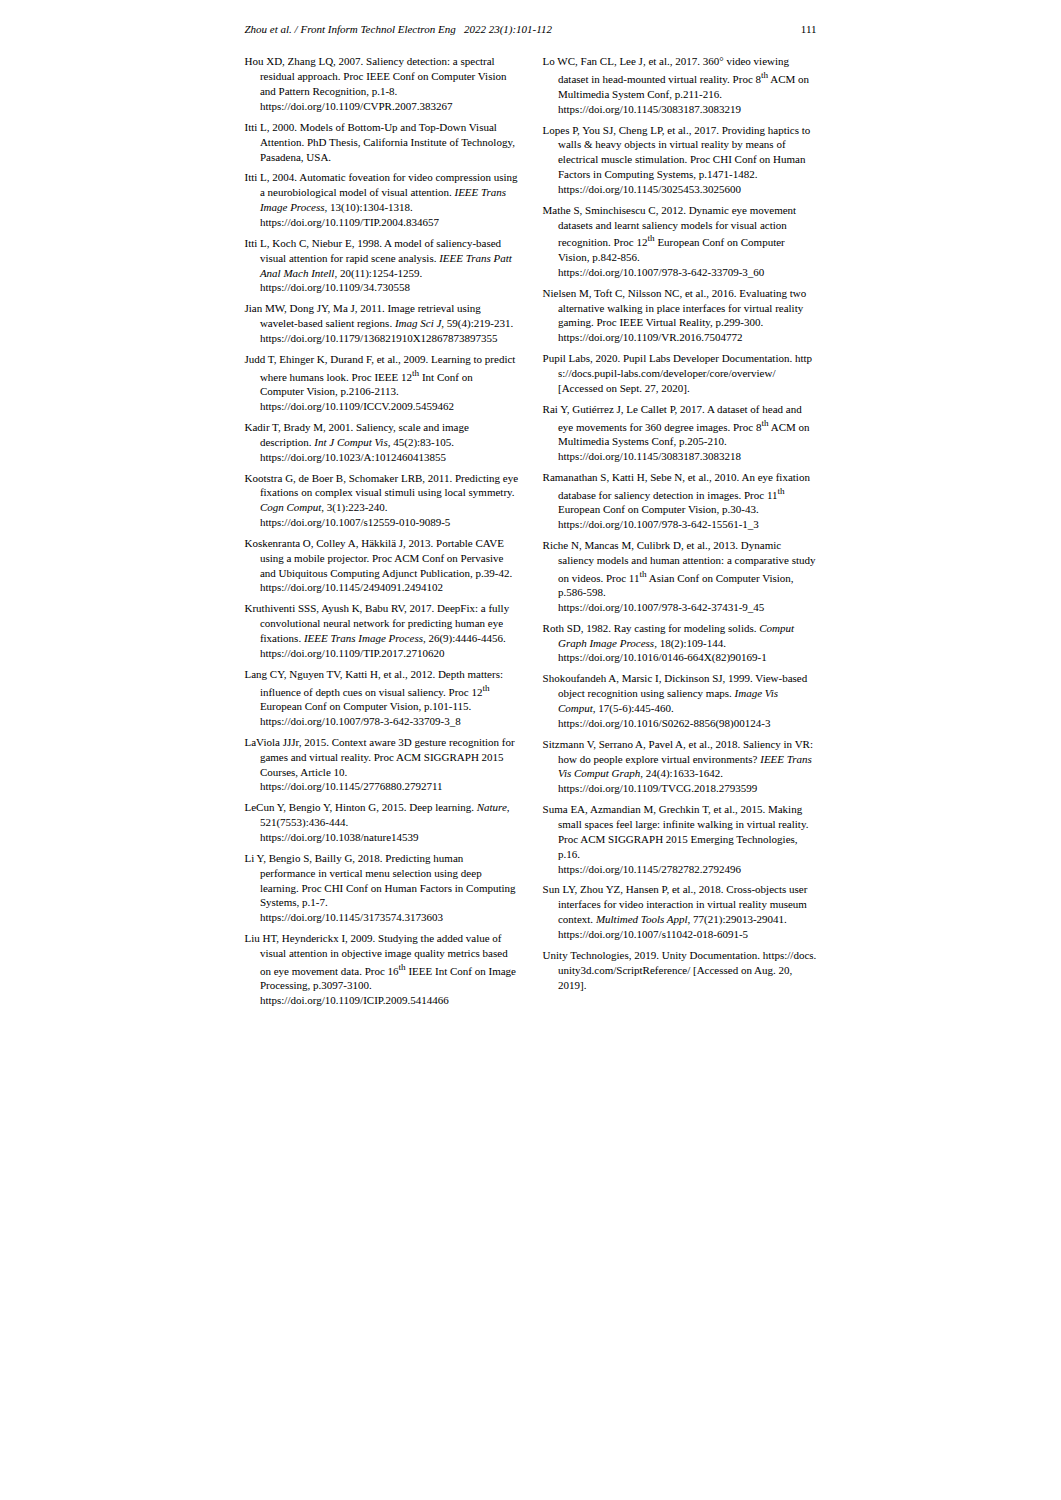Zhou et al. / Front Inform Technol Electron Eng 2022 23(1):101-112 111
Hou XD, Zhang LQ, 2007. Saliency detection: a spectral residual approach. Proc IEEE Conf on Computer Vision and Pattern Recognition, p.1-8.
https://doi.org/10.1109/CVPR.2007.383267
Itti L, 2000. Models of Bottom-Up and Top-Down Visual Attention. PhD Thesis, California Institute of Technology, Pasadena, USA.
Itti L, 2004. Automatic foveation for video compression using a neurobiological model of visual attention. IEEE Trans Image Process, 13(10):1304-1318.
https://doi.org/10.1109/TIP.2004.834657
Itti L, Koch C, Niebur E, 1998. A model of saliency-based visual attention for rapid scene analysis. IEEE Trans Patt Anal Mach Intell, 20(11):1254-1259.
https://doi.org/10.1109/34.730558
Jian MW, Dong JY, Ma J, 2011. Image retrieval using wavelet-based salient regions. Imag Sci J, 59(4):219-231.
https://doi.org/10.1179/136821910X12867873897355
Judd T, Ehinger K, Durand F, et al., 2009. Learning to predict where humans look. Proc IEEE 12th Int Conf on Computer Vision, p.2106-2113.
https://doi.org/10.1109/ICCV.2009.5459462
Kadir T, Brady M, 2001. Saliency, scale and image description. Int J Comput Vis, 45(2):83-105.
https://doi.org/10.1023/A:1012460413855
Kootstra G, de Boer B, Schomaker LRB, 2011. Predicting eye fixations on complex visual stimuli using local symmetry. Cogn Comput, 3(1):223-240.
https://doi.org/10.1007/s12559-010-9089-5
Koskenranta O, Colley A, Häkkilä J, 2013. Portable CAVE using a mobile projector. Proc ACM Conf on Pervasive and Ubiquitous Computing Adjunct Publication, p.39-42. https://doi.org/10.1145/2494091.2494102
Kruthiventi SSS, Ayush K, Babu RV, 2017. DeepFix: a fully convolutional neural network for predicting human eye fixations. IEEE Trans Image Process, 26(9):4446-4456.
https://doi.org/10.1109/TIP.2017.2710620
Lang CY, Nguyen TV, Katti H, et al., 2012. Depth matters: influence of depth cues on visual saliency. Proc 12th European Conf on Computer Vision, p.101-115.
https://doi.org/10.1007/978-3-642-33709-3_8
LaViola JJJr, 2015. Context aware 3D gesture recognition for games and virtual reality. Proc ACM SIGGRAPH 2015 Courses, Article 10.
https://doi.org/10.1145/2776880.2792711
LeCun Y, Bengio Y, Hinton G, 2015. Deep learning. Nature, 521(7553):436-444.
https://doi.org/10.1038/nature14539
Li Y, Bengio S, Bailly G, 2018. Predicting human performance in vertical menu selection using deep learning. Proc CHI Conf on Human Factors in Computing Systems, p.1-7. https://doi.org/10.1145/3173574.3173603
Liu HT, Heynderickx I, 2009. Studying the added value of visual attention in objective image quality metrics based on eye movement data. Proc 16th IEEE Int Conf on Image Processing, p.3097-3100.
https://doi.org/10.1109/ICIP.2009.5414466
Lo WC, Fan CL, Lee J, et al., 2017. 360° video viewing dataset in head-mounted virtual reality. Proc 8th ACM on Multimedia System Conf, p.211-216.
https://doi.org/10.1145/3083187.3083219
Lopes P, You SJ, Cheng LP, et al., 2017. Providing haptics to walls & heavy objects in virtual reality by means of electrical muscle stimulation. Proc CHI Conf on Human Factors in Computing Systems, p.1471-1482.
https://doi.org/10.1145/3025453.3025600
Mathe S, Sminchisescu C, 2012. Dynamic eye movement datasets and learnt saliency models for visual action recognition. Proc 12th European Conf on Computer Vision, p.842-856.
https://doi.org/10.1007/978-3-642-33709-3_60
Nielsen M, Toft C, Nilsson NC, et al., 2016. Evaluating two alternative walking in place interfaces for virtual reality gaming. Proc IEEE Virtual Reality, p.299-300.
https://doi.org/10.1109/VR.2016.7504772
Pupil Labs, 2020. Pupil Labs Developer Documentation. https://docs.pupil-labs.com/developer/core/overview/ [Accessed on Sept. 27, 2020].
Rai Y, Gutiérrez J, Le Callet P, 2017. A dataset of head and eye movements for 360 degree images. Proc 8th ACM on Multimedia Systems Conf, p.205-210.
https://doi.org/10.1145/3083187.3083218
Ramanathan S, Katti H, Sebe N, et al., 2010. An eye fixation database for saliency detection in images. Proc 11th European Conf on Computer Vision, p.30-43.
https://doi.org/10.1007/978-3-642-15561-1_3
Riche N, Mancas M, Culibrk D, et al., 2013. Dynamic saliency models and human attention: a comparative study on videos. Proc 11th Asian Conf on Computer Vision, p.586-598.
https://doi.org/10.1007/978-3-642-37431-9_45
Roth SD, 1982. Ray casting for modeling solids. Comput Graph Image Process, 18(2):109-144.
https://doi.org/10.1016/0146-664X(82)90169-1
Shokoufandeh A, Marsic I, Dickinson SJ, 1999. View-based object recognition using saliency maps. Image Vis Comput, 17(5-6):445-460.
https://doi.org/10.1016/S0262-8856(98)00124-3
Sitzmann V, Serrano A, Pavel A, et al., 2018. Saliency in VR: how do people explore virtual environments? IEEE Trans Vis Comput Graph, 24(4):1633-1642.
https://doi.org/10.1109/TVCG.2018.2793599
Suma EA, Azmandian M, Grechkin T, et al., 2015. Making small spaces feel large: infinite walking in virtual reality. Proc ACM SIGGRAPH 2015 Emerging Technologies, p.16. https://doi.org/10.1145/2782782.2792496
Sun LY, Zhou YZ, Hansen P, et al., 2018. Cross-objects user interfaces for video interaction in virtual reality museum context. Multimed Tools Appl, 77(21):29013-29041.
https://doi.org/10.1007/s11042-018-6091-5
Unity Technologies, 2019. Unity Documentation. https://docs.unity3d.com/ScriptReference/ [Accessed on Aug. 20, 2019].